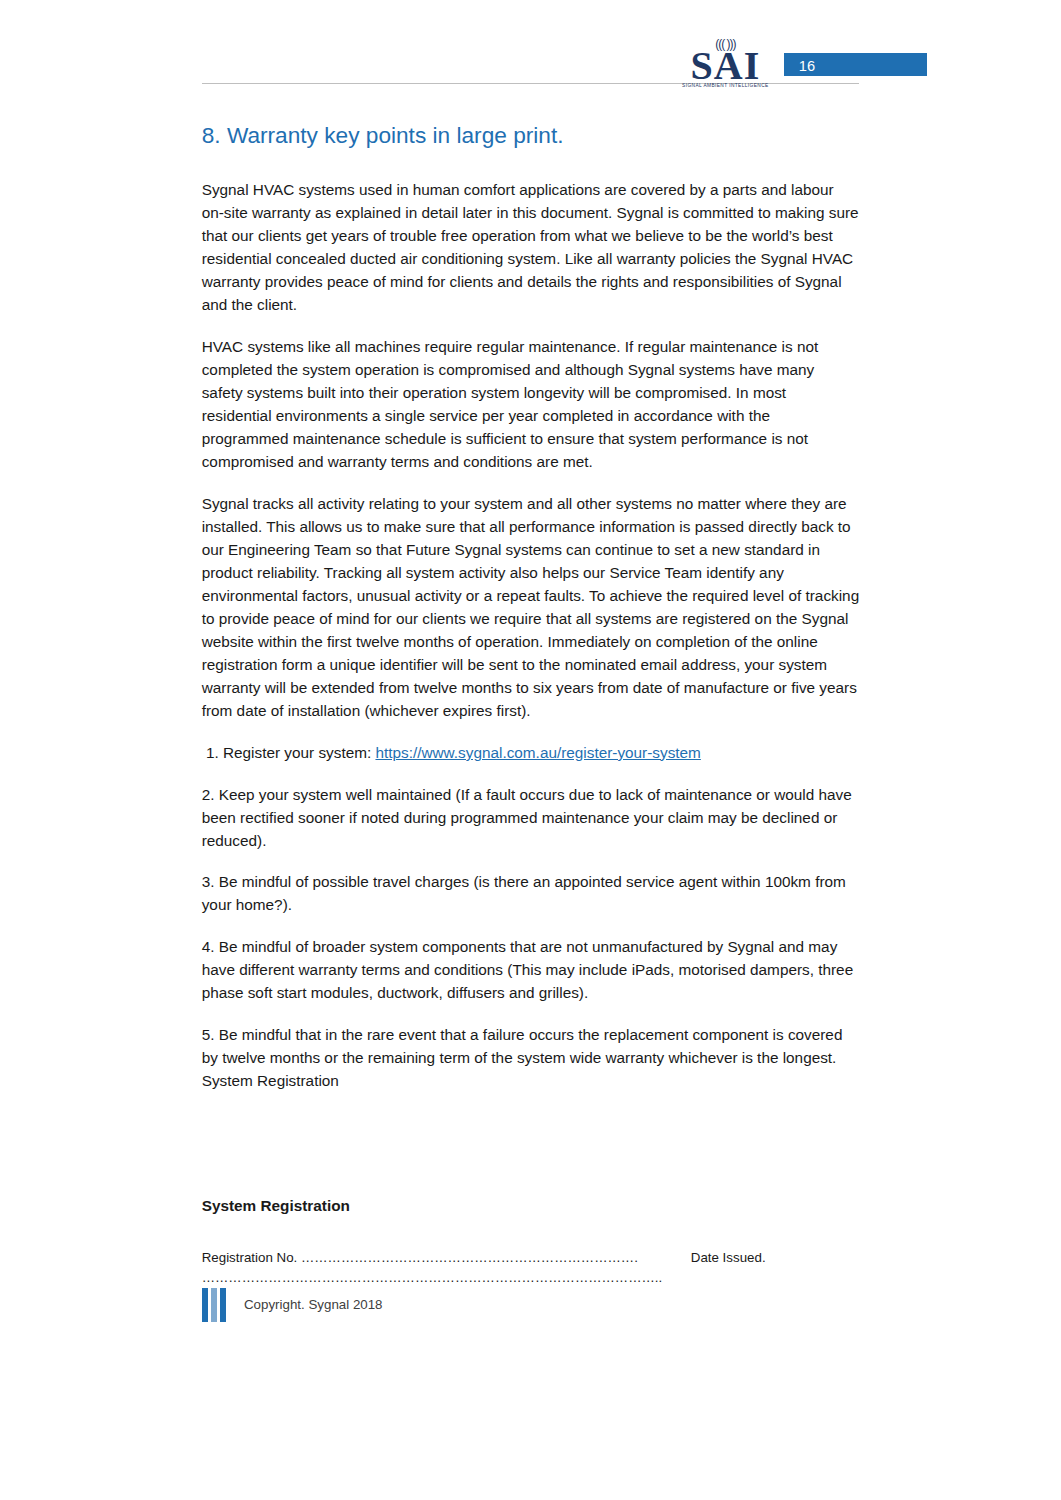((( ))) SAI SIGNAL AMBIENT INTELLIGENCE
16
8. Warranty key points in large print.
Sygnal HVAC systems used in human comfort applications are covered by a parts and labour on-site warranty as explained in detail later in this document. Sygnal is committed to making sure that our clients get years of trouble free operation from what we believe to be the world’s best residential concealed ducted air conditioning system. Like all warranty policies the Sygnal HVAC warranty provides peace of mind for clients and details the rights and responsibilities of Sygnal and the client.
HVAC systems like all machines require regular maintenance. If regular maintenance is not completed the system operation is compromised and although Sygnal systems have many safety systems built into their operation system longevity will be compromised. In most residential environments a single service per year completed in accordance with the programmed maintenance schedule is sufficient to ensure that system performance is not compromised and warranty terms and conditions are met.
Sygnal tracks all activity relating to your system and all other systems no matter where they are installed. This allows us to make sure that all performance information is passed directly back to our Engineering Team so that Future Sygnal systems can continue to set a new standard in product reliability. Tracking all system activity also helps our Service Team identify any environmental factors, unusual activity or a repeat faults. To achieve the required level of tracking to provide peace of mind for our clients we require that all systems are registered on the Sygnal website within the first twelve months of operation. Immediately on completion of the online registration form a unique identifier will be sent to the nominated email address, your system warranty will be extended from twelve months to six years from date of manufacture or five years from date of installation (whichever expires first).
1. Register your system: https://www.sygnal.com.au/register-your-system
2. Keep your system well maintained (If a fault occurs due to lack of maintenance or would have been rectified sooner if noted during programmed maintenance your claim may be declined or reduced).
3. Be mindful of possible travel charges (is there an appointed service agent within 100km from your home?).
4. Be mindful of broader system components that are not unmanufactured by Sygnal and may have different warranty terms and conditions (This may include iPads, motorised dampers, three phase soft start modules, ductwork, diffusers and grilles).
5. Be mindful that in the rare event that a failure occurs the replacement component is covered by twelve months or the remaining term of the system wide warranty whichever is the longest. System Registration
System Registration
Registration No. …………………………………………………………………. Date Issued. …………………………………………………………………………………………..
Copyright. Sygnal 2018